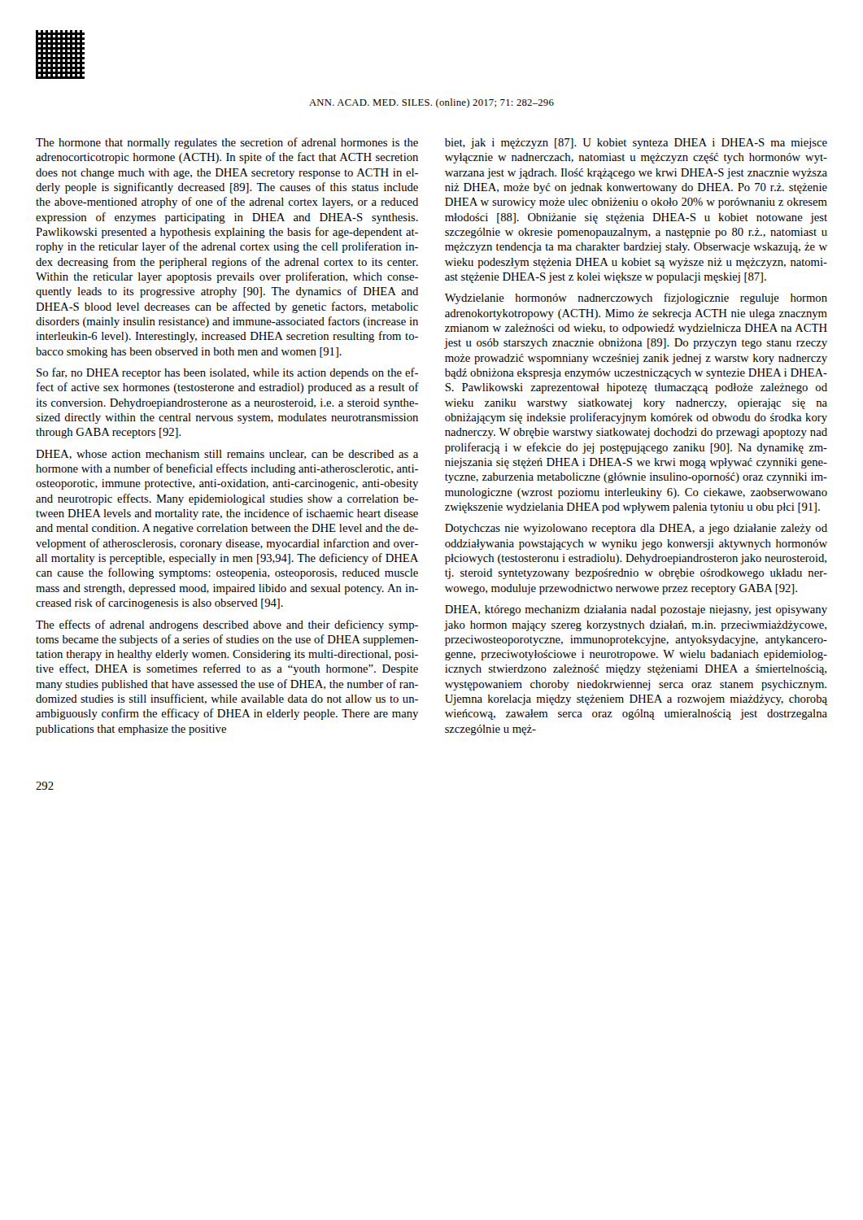ANN. ACAD. MED. SILES. (online) 2017; 71: 282–296
The hormone that normally regulates the secretion of adrenal hormones is the adrenocorticotropic hormone (ACTH). In spite of the fact that ACTH secretion does not change much with age, the DHEA secretory response to ACTH in elderly people is significantly decreased [89]. The causes of this status include the above-mentioned atrophy of one of the adrenal cortex layers, or a reduced expression of enzymes participating in DHEA and DHEA-S synthesis. Pawlikowski presented a hypothesis explaining the basis for age-dependent atrophy in the reticular layer of the adrenal cortex using the cell proliferation index decreasing from the peripheral regions of the adrenal cortex to its center. Within the reticular layer apoptosis prevails over proliferation, which consequently leads to its progressive atrophy [90]. The dynamics of DHEA and DHEA-S blood level decreases can be affected by genetic factors, metabolic disorders (mainly insulin resistance) and immune-associated factors (increase in interleukin-6 level). Interestingly, increased DHEA secretion resulting from tobacco smoking has been observed in both men and women [91].
So far, no DHEA receptor has been isolated, while its action depends on the effect of active sex hormones (testosterone and estradiol) produced as a result of its conversion. Dehydroepiandrosterone as a neurosteroid, i.e. a steroid synthesized directly within the central nervous system, modulates neurotransmission through GABA receptors [92].
DHEA, whose action mechanism still remains unclear, can be described as a hormone with a number of beneficial effects including anti-atherosclerotic, anti-osteoporotic, immune protective, anti-oxidation, anti-carcinogenic, anti-obesity and neurotropic effects. Many epidemiological studies show a correlation between DHEA levels and mortality rate, the incidence of ischaemic heart disease and mental condition. A negative correlation between the DHE level and the development of atherosclerosis, coronary disease, myocardial infarction and overall mortality is perceptible, especially in men [93,94]. The deficiency of DHEA can cause the following symptoms: osteopenia, osteoporosis, reduced muscle mass and strength, depressed mood, impaired libido and sexual potency. An increased risk of carcinogenesis is also observed [94].
The effects of adrenal androgens described above and their deficiency symptoms became the subjects of a series of studies on the use of DHEA supplementation therapy in healthy elderly women. Considering its multi-directional, positive effect, DHEA is sometimes referred to as a “youth hormone”. Despite many studies published that have assessed the use of DHEA, the number of randomized studies is still insufficient, while available data do not allow us to unambiguously confirm the efficacy of DHEA in elderly people. There are many publications that emphasize the positive
biet, jak i mężczyzn [87]. U kobiet synteza DHEA i DHEA-S ma miejsce wyłącznie w nadnerczach, natomiast u mężczyzn część tych hormonów wytwarzana jest w jądrach. Ilość krążącego we krwi DHEA-S jest znacznie wyższa niż DHEA, może być on jednak konwertowany do DHEA. Po 70 r.ż. stężenie DHEA w surowicy może ulec obniżeniu o około 20% w porównaniu z okresem młodości [88]. Obniżanie się stężenia DHEA-S u kobiet notowane jest szczególnie w okresie pomenopauzalnym, a następnie po 80 r.ż., natomiast u mężczyzn tendencja ta ma charakter bardziej stały. Obserwacje wskazują, że w wieku podeszłym stężenia DHEA u kobiet są wyższe niż u mężczyzn, natomiast stężenie DHEA-S jest z kolei większe w populacji męskiej [87].
Wydzielanie hormonów nadnerczowych fizjologicznie reguluje hormon adrenokortykotropowy (ACTH). Mimo że sekrecja ACTH nie ulega znacznym zmianom w zależności od wieku, to odpowiedź wydzielnicza DHEA na ACTH jest u osób starszych znacznie obniżona [89]. Do przyczyn tego stanu rzeczy może prowadzić wspomniany wcześniej zanik jednej z warstw kory nadnerczy bądź obniżona ekspresja enzymów uczestniczących w syntezie DHEA i DHEA-S. Pawlikowski zaprezentował hipotezę tłumaczącą podłoże zależnego od wieku zaniku warstwy siatkowatej kory nadnerczy, opierając się na obniżającym się indeksie proliferacyjnym komórek od obwodu do środka kory nadnerczy. W obrębie warstwy siatkowatej dochodzi do przewagi apoptozy nad proliferacją i w efekcie do jej postępującego zaniku [90]. Na dynamikę zmniejszania się stężeń DHEA i DHEA-S we krwi mogą wpływać czynniki genetyczne, zaburzenia metaboliczne (głównie insulino-oporność) oraz czynniki immunologiczne (wzrost poziomu interleukiny 6). Co ciekawe, zaobserwowano zwiększenie wydzielania DHEA pod wpływem palenia tytoniu u obu płci [91].
Dotychczas nie wyizolowano receptora dla DHEA, a jego działanie zależy od oddziaływania powstających w wyniku jego konwersji aktywnych hormonów płciowych (testosteronu i estradiolu). Dehydroepiandrosteron jako neurosteroid, tj. steroid syntetyzowany bezpośrednio w obrębie ośrodkowego układu nerwowego, moduluje przewodnictwo nerwowe przez receptory GABA [92].
DHEA, którego mechanizm działania nadal pozostaje niejasny, jest opisywany jako hormon mający szereg korzystnych działań, m.in. przeciwmiażdżycowe, przeciwosteoporotyczne, immunoprotekcyjne, antyoksydacyjne, antykancerogenne, przeciwotyłościowe i neurotropowe. W wielu badaniach epidemiologicznych stwierdzono zależność między stężeniami DHEA a śmiertelnością, występowaniem choroby niedokrwiennej serca oraz stanem psychicznym. Ujemna korelacja między stężeniem DHEA a rozwojem miażdżycy, chorobą wieńcową, zawałem serca oraz ogólną umieralnością jest dostrzegalna szczególnie u męż-
292